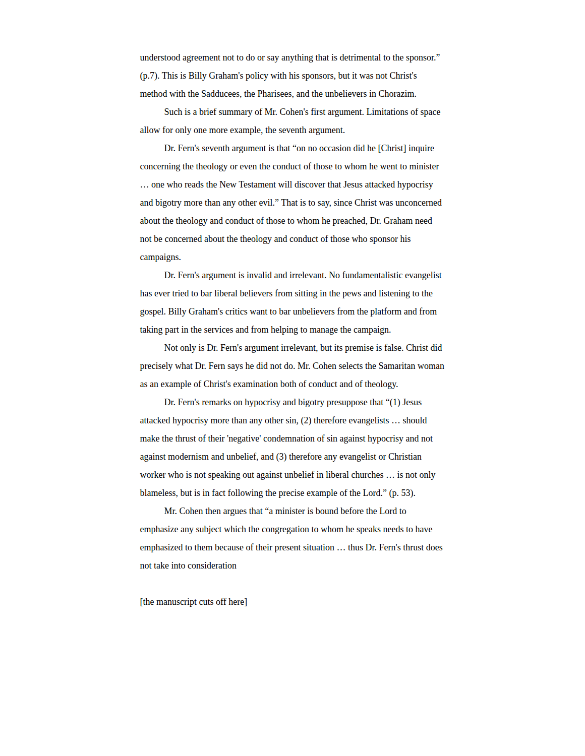understood agreement not to do or say anything that is detrimental to the sponsor.” (p.7). This is Billy Graham's policy with his sponsors, but it was not Christ's method with the Sadducees, the Pharisees, and the unbelievers in Chorazim.
Such is a brief summary of Mr. Cohen's first argument. Limitations of space allow for only one more example, the seventh argument.
Dr. Fern's seventh argument is that “on no occasion did he [Christ] inquire concerning the theology or even the conduct of those to whom he went to minister … one who reads the New Testament will discover that Jesus attacked hypocrisy and bigotry more than any other evil.” That is to say, since Christ was unconcerned about the theology and conduct of those to whom he preached, Dr. Graham need not be concerned about the theology and conduct of those who sponsor his campaigns.
Dr. Fern's argument is invalid and irrelevant. No fundamentalistic evangelist has ever tried to bar liberal believers from sitting in the pews and listening to the gospel. Billy Graham's critics want to bar unbelievers from the platform and from taking part in the services and from helping to manage the campaign.
Not only is Dr. Fern's argument irrelevant, but its premise is false. Christ did precisely what Dr. Fern says he did not do. Mr. Cohen selects the Samaritan woman as an example of Christ's examination both of conduct and of theology.
Dr. Fern's remarks on hypocrisy and bigotry presuppose that “(1) Jesus attacked hypocrisy more than any other sin, (2) therefore evangelists … should make the thrust of their 'negative' condemnation of sin against hypocrisy and not against modernism and unbelief, and (3) therefore any evangelist or Christian worker who is not speaking out against unbelief in liberal churches … is not only blameless, but is in fact following the precise example of the Lord.” (p. 53).
Mr. Cohen then argues that “a minister is bound before the Lord to emphasize any subject which the congregation to whom he speaks needs to have emphasized to them because of their present situation … thus Dr. Fern's thrust does not take into consideration
[the manuscript cuts off here]